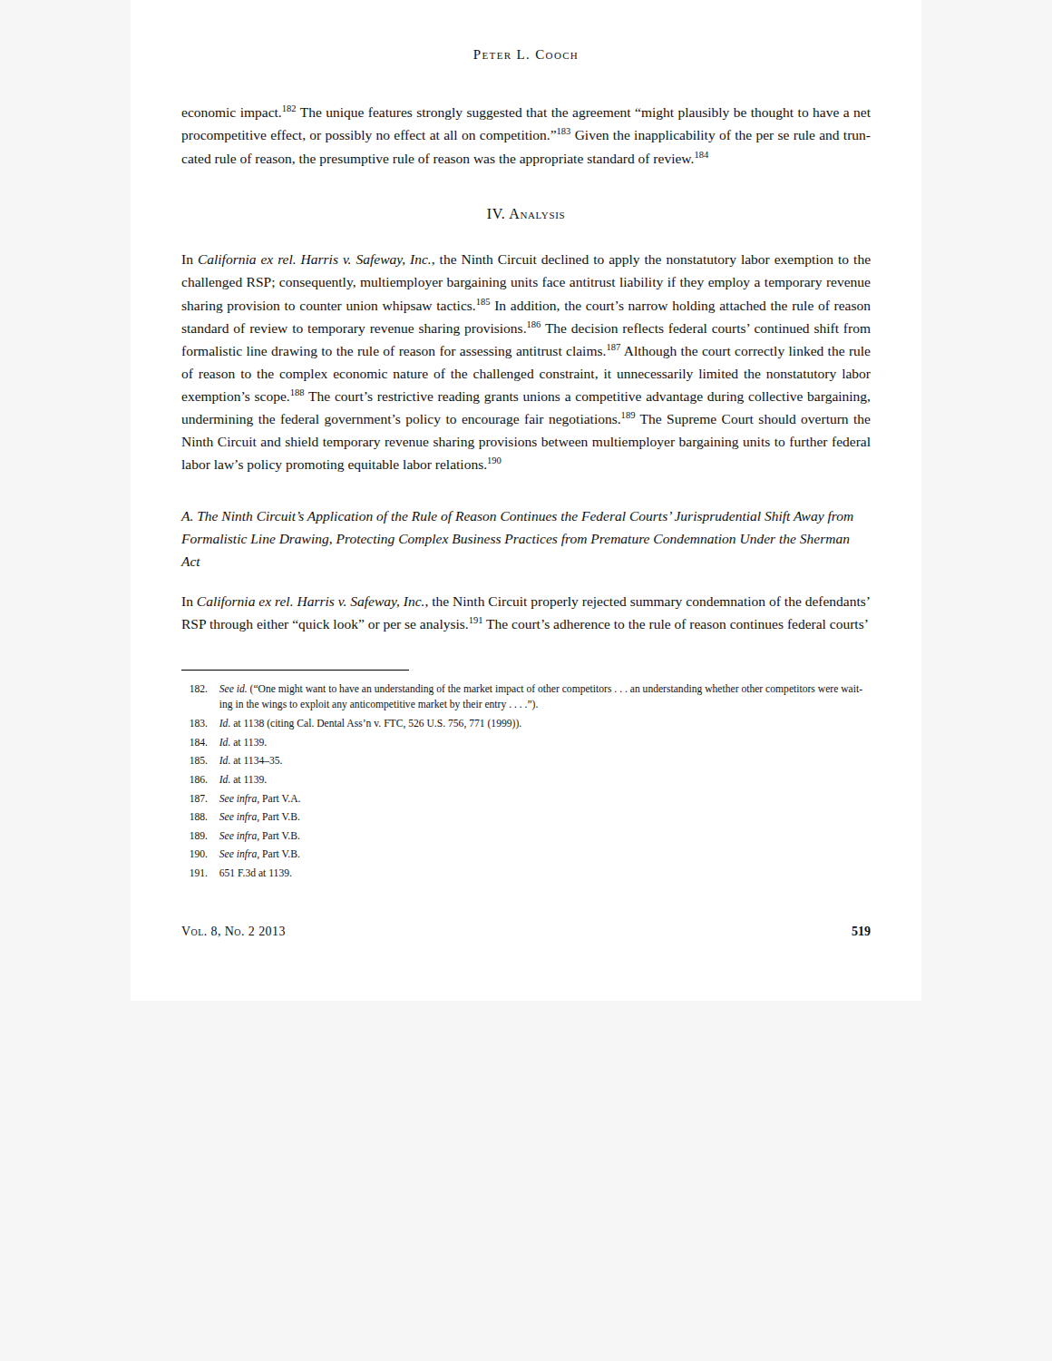Peter L. Cooch
economic impact.182 The unique features strongly suggested that the agreement “might plausibly be thought to have a net procompetitive effect, or possibly no effect at all on competition.”183 Given the inapplicability of the per se rule and truncated rule of reason, the presumptive rule of reason was the appropriate standard of review.184
IV. Analysis
In California ex rel. Harris v. Safeway, Inc., the Ninth Circuit declined to apply the nonstatutory labor exemption to the challenged RSP; consequently, multiemployer bargaining units face antitrust liability if they employ a temporary revenue sharing provision to counter union whipsaw tactics.185 In addition, the court’s narrow holding attached the rule of reason standard of review to temporary revenue sharing provisions.186 The decision reflects federal courts’ continued shift from formalistic line drawing to the rule of reason for assessing antitrust claims.187 Although the court correctly linked the rule of reason to the complex economic nature of the challenged constraint, it unnecessarily limited the nonstatutory labor exemption’s scope.188 The court’s restrictive reading grants unions a competitive advantage during collective bargaining, undermining the federal government’s policy to encourage fair negotiations.189 The Supreme Court should overturn the Ninth Circuit and shield temporary revenue sharing provisions between multiemployer bargaining units to further federal labor law’s policy promoting equitable labor relations.190
A. The Ninth Circuit’s Application of the Rule of Reason Continues the Federal Courts’ Jurisprudential Shift Away from Formalistic Line Drawing, Protecting Complex Business Practices from Premature Condemnation Under the Sherman Act
In California ex rel. Harris v. Safeway, Inc., the Ninth Circuit properly rejected summary condemnation of the defendants’ RSP through either “quick look” or per se analysis.191 The court’s adherence to the rule of reason continues federal courts’
182. See id. (“One might want to have an understanding of the market impact of other competitors . . . an understanding whether other competitors were waiting in the wings to exploit any anticompetitive market by their entry . . . .”).
183. Id. at 1138 (citing Cal. Dental Ass’n v. FTC, 526 U.S. 756, 771 (1999)).
184. Id. at 1139.
185. Id. at 1134–35.
186. Id. at 1139.
187. See infra, Part V.A.
188. See infra, Part V.B.
189. See infra, Part V.B.
190. See infra, Part V.B.
191. 651 F.3d at 1139.
Vol. 8, No. 2 2013 519